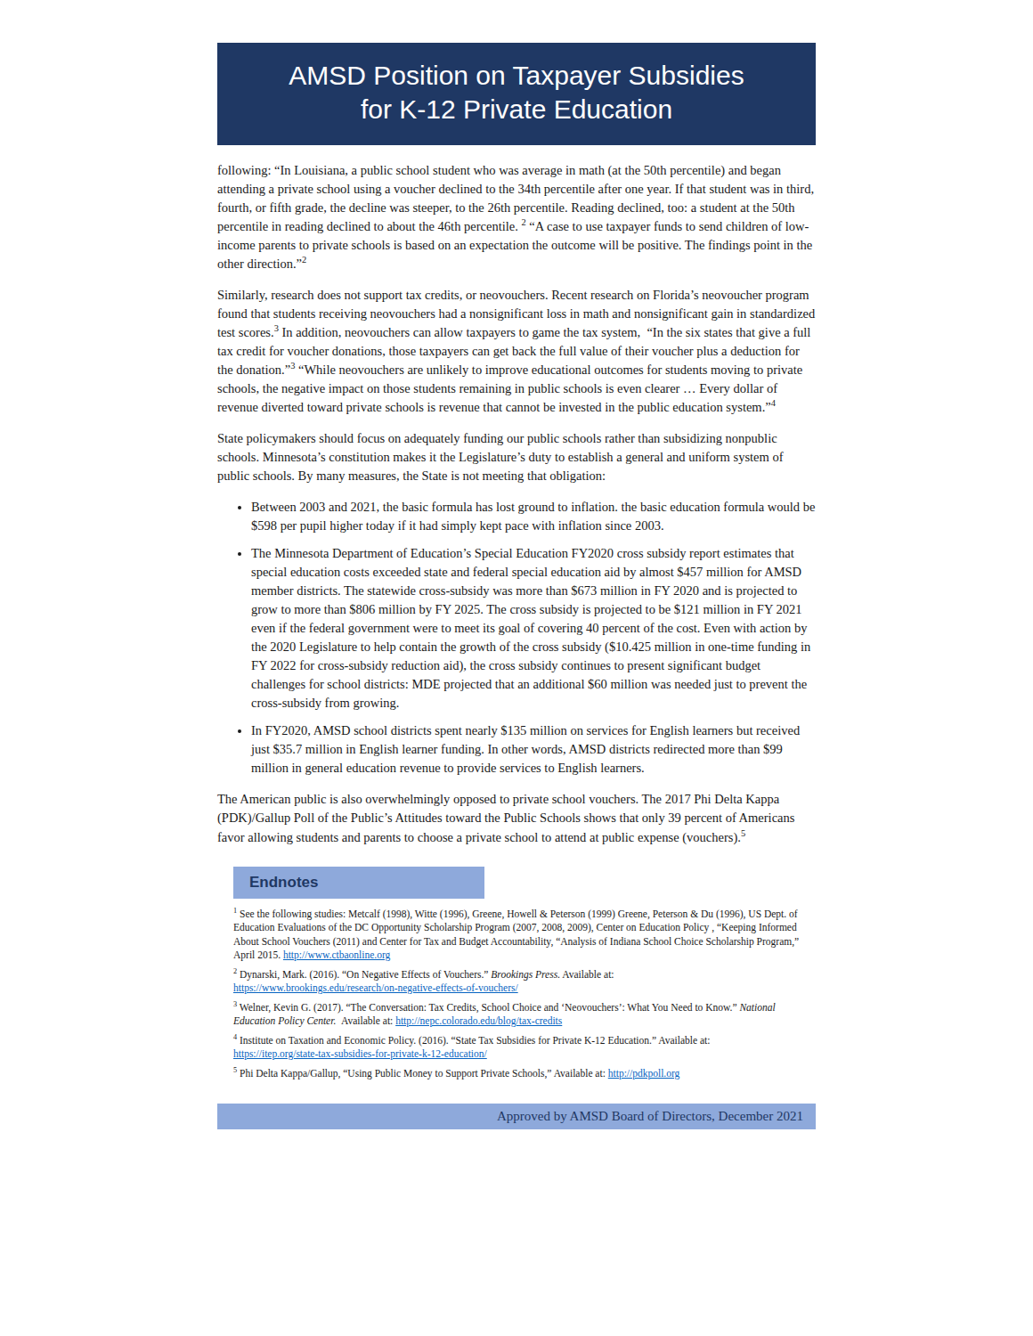AMSD Position on Taxpayer Subsidies
for K-12 Private Education
following: “In Louisiana, a public school student who was average in math (at the 50th percentile) and began attending a private school using a voucher declined to the 34th percentile after one year. If that student was in third, fourth, or fifth grade, the decline was steeper, to the 26th percentile. Reading declined, too: a student at the 50th percentile in reading declined to about the 46th percentile. 2 “A case to use taxpayer funds to send children of low-income parents to private schools is based on an expectation the outcome will be positive. The findings point in the other direction.”2
Similarly, research does not support tax credits, or neovouchers. Recent research on Florida’s neovoucher program found that students receiving neovouchers had a nonsignificant loss in math and nonsignificant gain in standardized test scores.3 In addition, neovouchers can allow taxpayers to game the tax system, “In the six states that give a full tax credit for voucher donations, those taxpayers can get back the full value of their voucher plus a deduction for the donation.”3 “While neovouchers are unlikely to improve educational outcomes for students moving to private schools, the negative impact on those students remaining in public schools is even clearer … Every dollar of revenue diverted toward private schools is revenue that cannot be invested in the public education system.”4
State policymakers should focus on adequately funding our public schools rather than subsidizing nonpublic schools. Minnesota’s constitution makes it the Legislature’s duty to establish a general and uniform system of public schools. By many measures, the State is not meeting that obligation:
Between 2003 and 2021, the basic formula has lost ground to inflation. the basic education formula would be $598 per pupil higher today if it had simply kept pace with inflation since 2003.
The Minnesota Department of Education’s Special Education FY2020 cross subsidy report estimates that special education costs exceeded state and federal special education aid by almost $457 million for AMSD member districts. The statewide cross-subsidy was more than $673 million in FY 2020 and is projected to grow to more than $806 million by FY 2025. The cross subsidy is projected to be $121 million in FY 2021 even if the federal government were to meet its goal of covering 40 percent of the cost. Even with action by the 2020 Legislature to help contain the growth of the cross subsidy ($10.425 million in one-time funding in FY 2022 for cross-subsidy reduction aid), the cross subsidy continues to present significant budget challenges for school districts: MDE projected that an additional $60 million was needed just to prevent the cross-subsidy from growing.
In FY2020, AMSD school districts spent nearly $135 million on services for English learners but received just $35.7 million in English learner funding. In other words, AMSD districts redirected more than $99 million in general education revenue to provide services to English learners.
The American public is also overwhelmingly opposed to private school vouchers. The 2017 Phi Delta Kappa (PDK)/Gallup Poll of the Public’s Attitudes toward the Public Schools shows that only 39 percent of Americans favor allowing students and parents to choose a private school to attend at public expense (vouchers).5
Endnotes
1 See the following studies: Metcalf (1998), Witte (1996), Greene, Howell & Peterson (1999) Greene, Peterson & Du (1996), US Dept. of Education Evaluations of the DC Opportunity Scholarship Program (2007, 2008, 2009), Center on Education Policy , “Keeping Informed About School Vouchers (2011) and Center for Tax and Budget Accountability, “Analysis of Indiana School Choice Scholarship Program,” April 2015. http://www.ctbaonline.org
2 Dynarski, Mark. (2016). “On Negative Effects of Vouchers.” Brookings Press. Available at:
https://www.brookings.edu/research/on-negative-effects-of-vouchers/
3 Welner, Kevin G. (2017). “The Conversation: Tax Credits, School Choice and ‘Neovouchers’: What You Need to Know.” National Education Policy Center. Available at: http://nepc.colorado.edu/blog/tax-credits
4 Institute on Taxation and Economic Policy. (2016). “State Tax Subsidies for Private K-12 Education.” Available at:
https://itep.org/state-tax-subsidies-for-private-k-12-education/
5 Phi Delta Kappa/Gallup, “Using Public Money to Support Private Schools,” Available at: http://pdkpoll.org
Approved by AMSD Board of Directors, December 2021